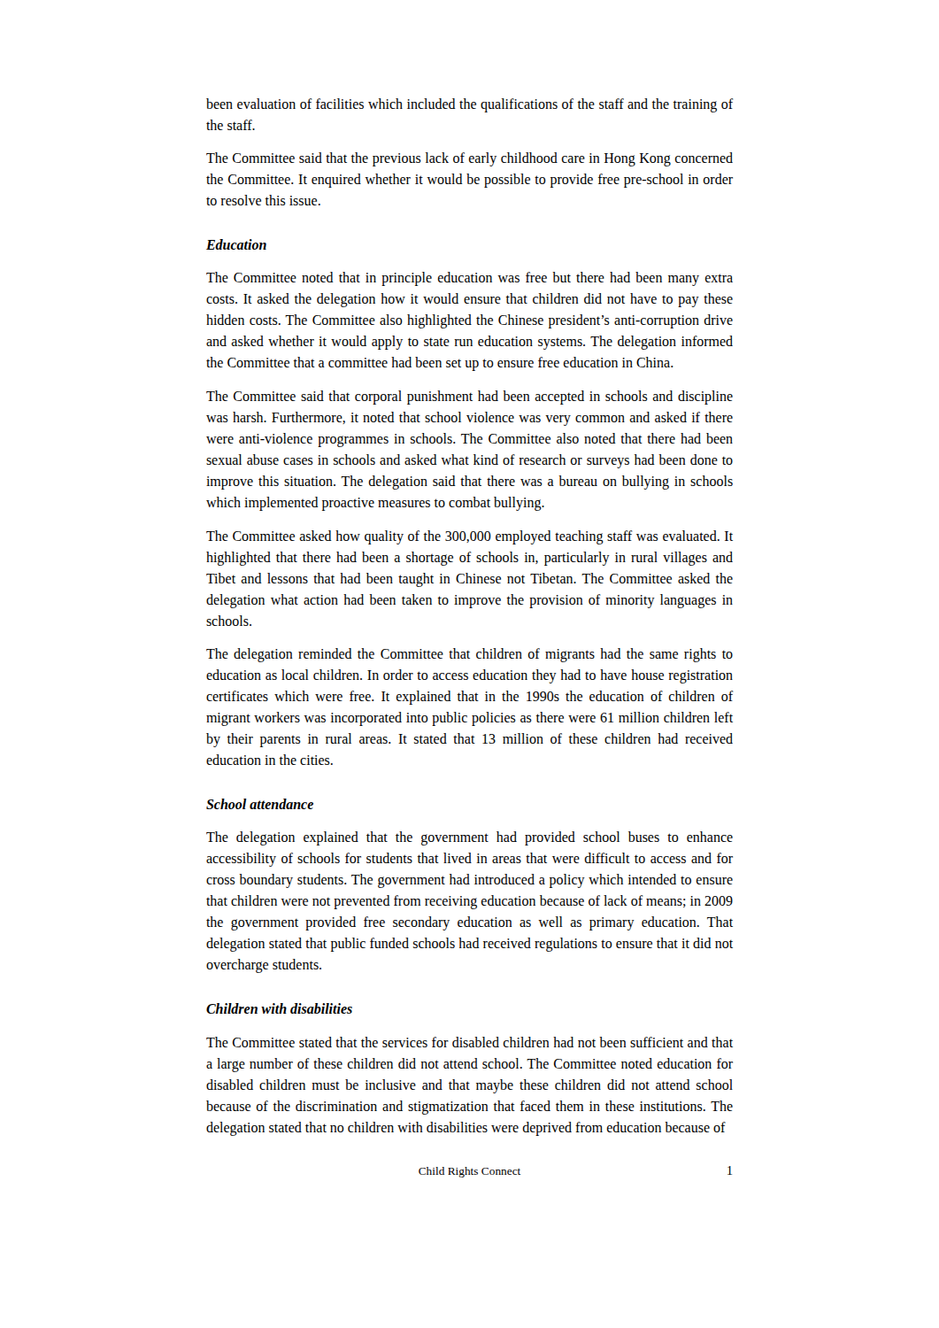been evaluation of facilities which included the qualifications of the staff and the training of the staff.
The Committee said that the previous lack of early childhood care in Hong Kong concerned the Committee. It enquired whether it would be possible to provide free pre-school in order to resolve this issue.
Education
The Committee noted that in principle education was free but there had been many extra costs. It asked the delegation how it would ensure that children did not have to pay these hidden costs. The Committee also highlighted the Chinese president’s anti-corruption drive and asked whether it would apply to state run education systems. The delegation informed the Committee that a committee had been set up to ensure free education in China.
The Committee said that corporal punishment had been accepted in schools and discipline was harsh. Furthermore, it noted that school violence was very common and asked if there were anti-violence programmes in schools. The Committee also noted that there had been sexual abuse cases in schools and asked what kind of research or surveys had been done to improve this situation. The delegation said that there was a bureau on bullying in schools which implemented proactive measures to combat bullying.
The Committee asked how quality of the 300,000 employed teaching staff was evaluated. It highlighted that there had been a shortage of schools in, particularly in rural villages and Tibet and lessons that had been taught in Chinese not Tibetan. The Committee asked the delegation what action had been taken to improve the provision of minority languages in schools.
The delegation reminded the Committee that children of migrants had the same rights to education as local children. In order to access education they had to have house registration certificates which were free. It explained that in the 1990s the education of children of migrant workers was incorporated into public policies as there were 61 million children left by their parents in rural areas. It stated that 13 million of these children had received education in the cities.
School attendance
The delegation explained that the government had provided school buses to enhance accessibility of schools for students that lived in areas that were difficult to access and for cross boundary students. The government had introduced a policy which intended to ensure that children were not prevented from receiving education because of lack of means; in 2009 the government provided free secondary education as well as primary education. That delegation stated that public funded schools had received regulations to ensure that it did not overcharge students.
Children with disabilities
The Committee stated that the services for disabled children had not been sufficient and that a large number of these children did not attend school. The Committee noted education for disabled children must be inclusive and that maybe these children did not attend school because of the discrimination and stigmatization that faced them in these institutions. The delegation stated that no children with disabilities were deprived from education because of
Child Rights Connect
1